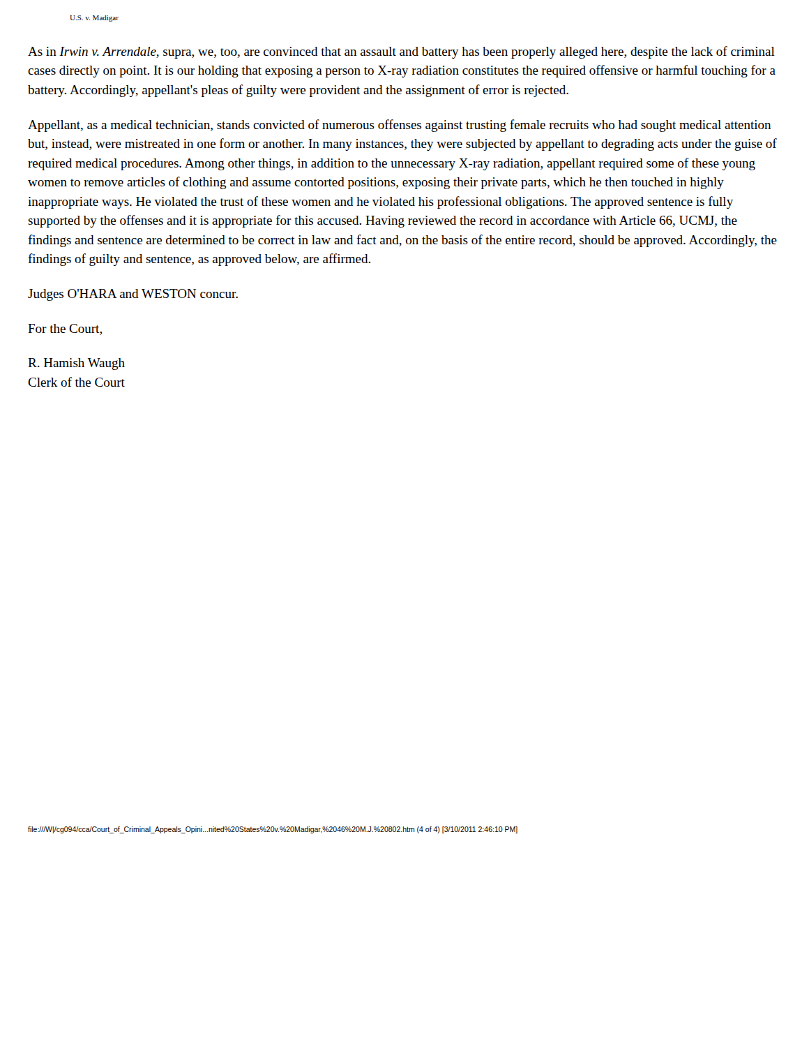U.S. v. Madigar
As in Irwin v. Arrendale, supra, we, too, are convinced that an assault and battery has been properly alleged here, despite the lack of criminal cases directly on point. It is our holding that exposing a person to X-ray radiation constitutes the required offensive or harmful touching for a battery. Accordingly, appellant's pleas of guilty were provident and the assignment of error is rejected.
Appellant, as a medical technician, stands convicted of numerous offenses against trusting female recruits who had sought medical attention but, instead, were mistreated in one form or another. In many instances, they were subjected by appellant to degrading acts under the guise of required medical procedures. Among other things, in addition to the unnecessary X-ray radiation, appellant required some of these young women to remove articles of clothing and assume contorted positions, exposing their private parts, which he then touched in highly inappropriate ways. He violated the trust of these women and he violated his professional obligations. The approved sentence is fully supported by the offenses and it is appropriate for this accused. Having reviewed the record in accordance with Article 66, UCMJ, the findings and sentence are determined to be correct in law and fact and, on the basis of the entire record, should be approved. Accordingly, the findings of guilty and sentence, as approved below, are affirmed.
Judges O'HARA and WESTON concur.
For the Court,
R. Hamish Waugh
Clerk of the Court
file:///W|/cg094/cca/Court_of_Criminal_Appeals_Opini...nited%20States%20v.%20Madigar,%2046%20M.J.%20802.htm (4 of 4) [3/10/2011 2:46:10 PM]